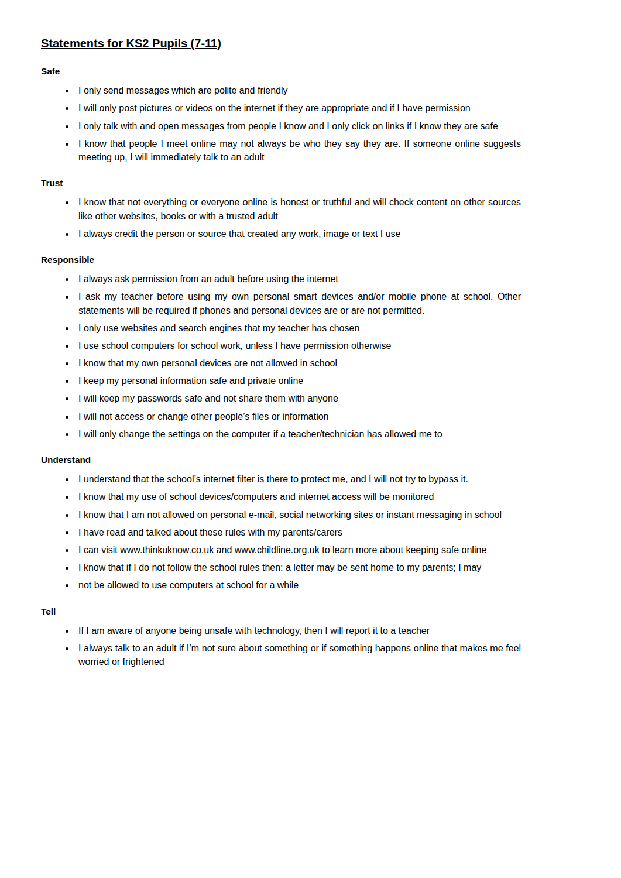Statements for KS2 Pupils (7-11)
Safe
I only send messages which are polite and friendly
I will only post pictures or videos on the internet if they are appropriate and if I have permission
I only talk with and open messages from people I know and I only click on links if I know they are safe
I know that people I meet online may not always be who they say they are. If someone online suggests meeting up, I will immediately talk to an adult
Trust
I know that not everything or everyone online is honest or truthful and will check content on other sources like other websites, books or with a trusted adult
I always credit the person or source that created any work, image or text I use
Responsible
I always ask permission from an adult before using the internet
I ask my teacher before using my own personal smart devices and/or mobile phone at school. Other statements will be required if phones and personal devices are or are not permitted.
I only use websites and search engines that my teacher has chosen
I use school computers for school work, unless I have permission otherwise
I know that my own personal devices are not allowed in school
I keep my personal information safe and private online
I will keep my passwords safe and not share them with anyone
I will not access or change other people’s files or information
I will only change the settings on the computer if a teacher/technician has allowed me to
Understand
I understand that the school’s internet filter is there to protect me, and I will not try to bypass it.
I know that my use of school devices/computers and internet access will be monitored
I know that I am not allowed on personal e-mail, social networking sites or instant messaging in school
I have read and talked about these rules with my parents/carers
I can visit www.thinkuknow.co.uk and www.childline.org.uk to learn more about keeping safe online
I know that if I do not follow the school rules then: a letter may be sent home to my parents; I may
not be allowed to use computers at school for a while
Tell
If I am aware of anyone being unsafe with technology, then I will report it to a teacher
I always talk to an adult if I’m not sure about something or if something happens online that makes me feel worried or frightened